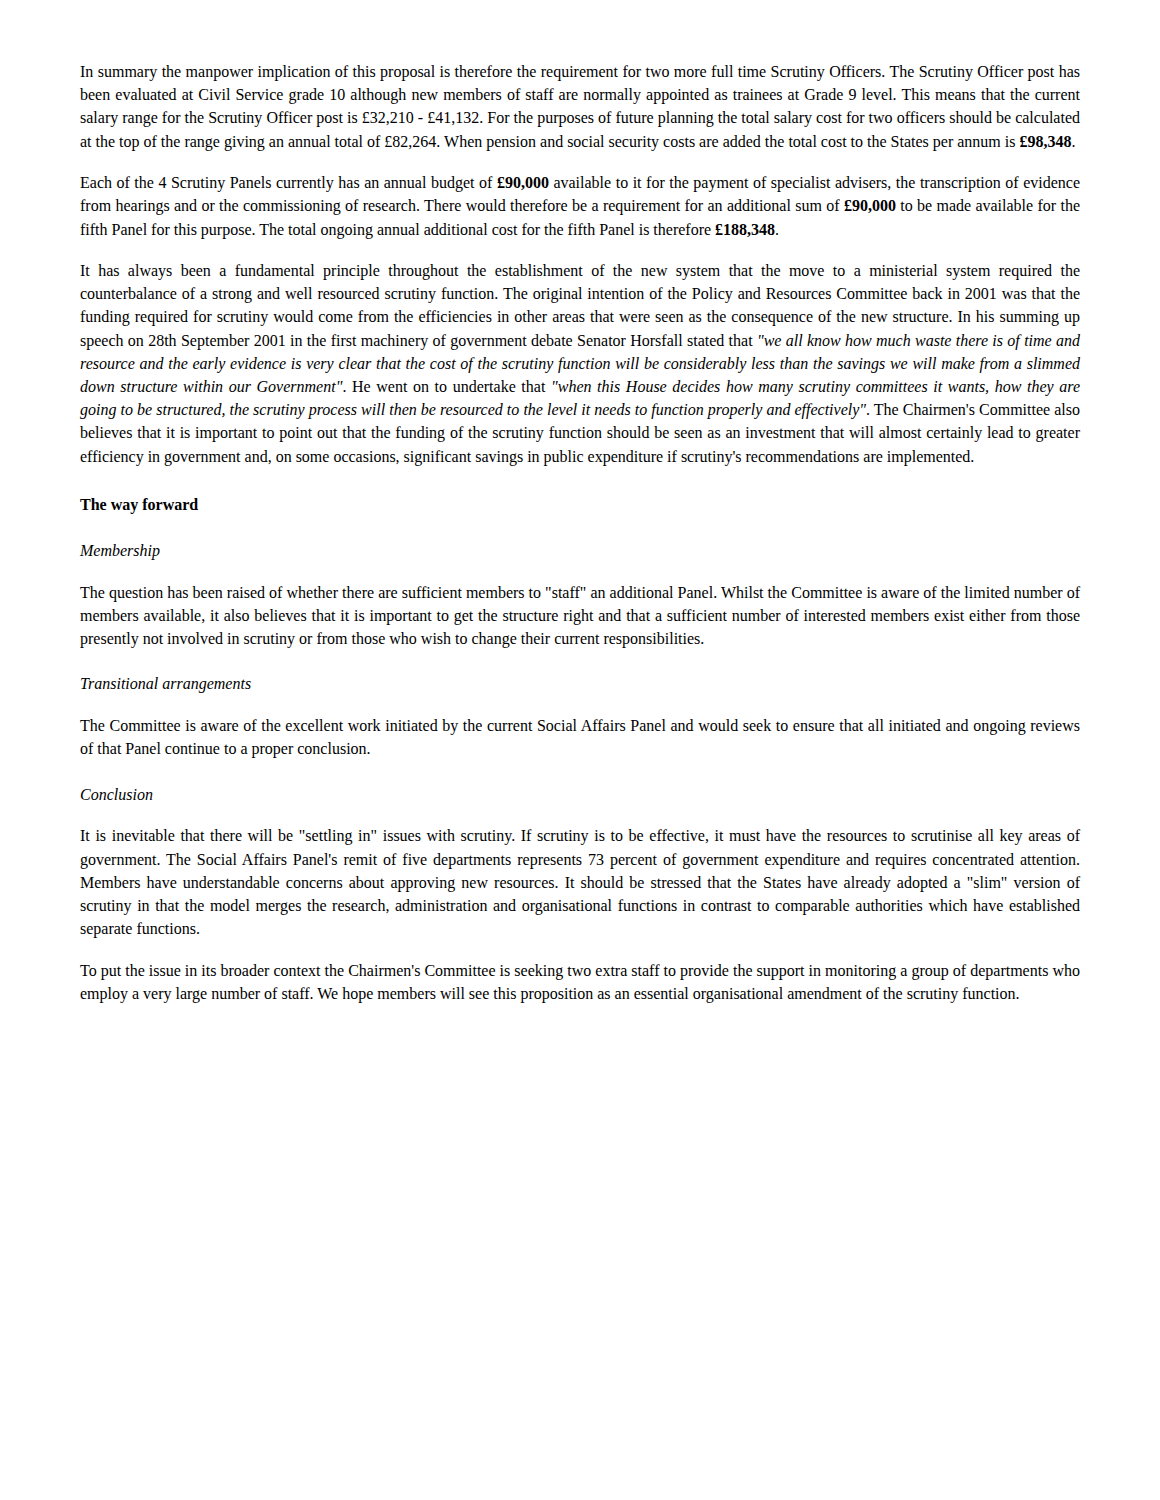In summary the manpower implication of this proposal is therefore the requirement for two more full time Scrutiny Officers. The Scrutiny Officer post has been evaluated at Civil Service grade 10 although new members of staff are normally appointed as trainees at Grade 9 level. This means that the current salary range for the Scrutiny Officer post is £32,210 - £41,132. For the purposes of future planning the total salary cost for two officers should be calculated at the top of the range giving an annual total of £82,264. When pension and social security costs are added the total cost to the States per annum is £98,348.
Each of the 4 Scrutiny Panels currently has an annual budget of £90,000 available to it for the payment of specialist advisers, the transcription of evidence from hearings and or the commissioning of research. There would therefore be a requirement for an additional sum of £90,000 to be made available for the fifth Panel for this purpose. The total ongoing annual additional cost for the fifth Panel is therefore £188,348.
It has always been a fundamental principle throughout the establishment of the new system that the move to a ministerial system required the counterbalance of a strong and well resourced scrutiny function. The original intention of the Policy and Resources Committee back in 2001 was that the funding required for scrutiny would come from the efficiencies in other areas that were seen as the consequence of the new structure. In his summing up speech on 28th September 2001 in the first machinery of government debate Senator Horsfall stated that "we all know how much waste there is of time and resource and the early evidence is very clear that the cost of the scrutiny function will be considerably less than the savings we will make from a slimmed down structure within our Government". He went on to undertake that "when this House decides how many scrutiny committees it wants, how they are going to be structured, the scrutiny process will then be resourced to the level it needs to function properly and effectively". The Chairmen's Committee also believes that it is important to point out that the funding of the scrutiny function should be seen as an investment that will almost certainly lead to greater efficiency in government and, on some occasions, significant savings in public expenditure if scrutiny's recommendations are implemented.
The way forward
Membership
The question has been raised of whether there are sufficient members to "staff" an additional Panel. Whilst the Committee is aware of the limited number of members available, it also believes that it is important to get the structure right and that a sufficient number of interested members exist either from those presently not involved in scrutiny or from those who wish to change their current responsibilities.
Transitional arrangements
The Committee is aware of the excellent work initiated by the current Social Affairs Panel and would seek to ensure that all initiated and ongoing reviews of that Panel continue to a proper conclusion.
Conclusion
It is inevitable that there will be "settling in" issues with scrutiny. If scrutiny is to be effective, it must have the resources to scrutinise all key areas of government. The Social Affairs Panel's remit of five departments represents 73 percent of government expenditure and requires concentrated attention. Members have understandable concerns about approving new resources. It should be stressed that the States have already adopted a "slim" version of scrutiny in that the model merges the research, administration and organisational functions in contrast to comparable authorities which have established separate functions.
To put the issue in its broader context the Chairmen's Committee is seeking two extra staff to provide the support in monitoring a group of departments who employ a very large number of staff. We hope members will see this proposition as an essential organisational amendment of the scrutiny function.